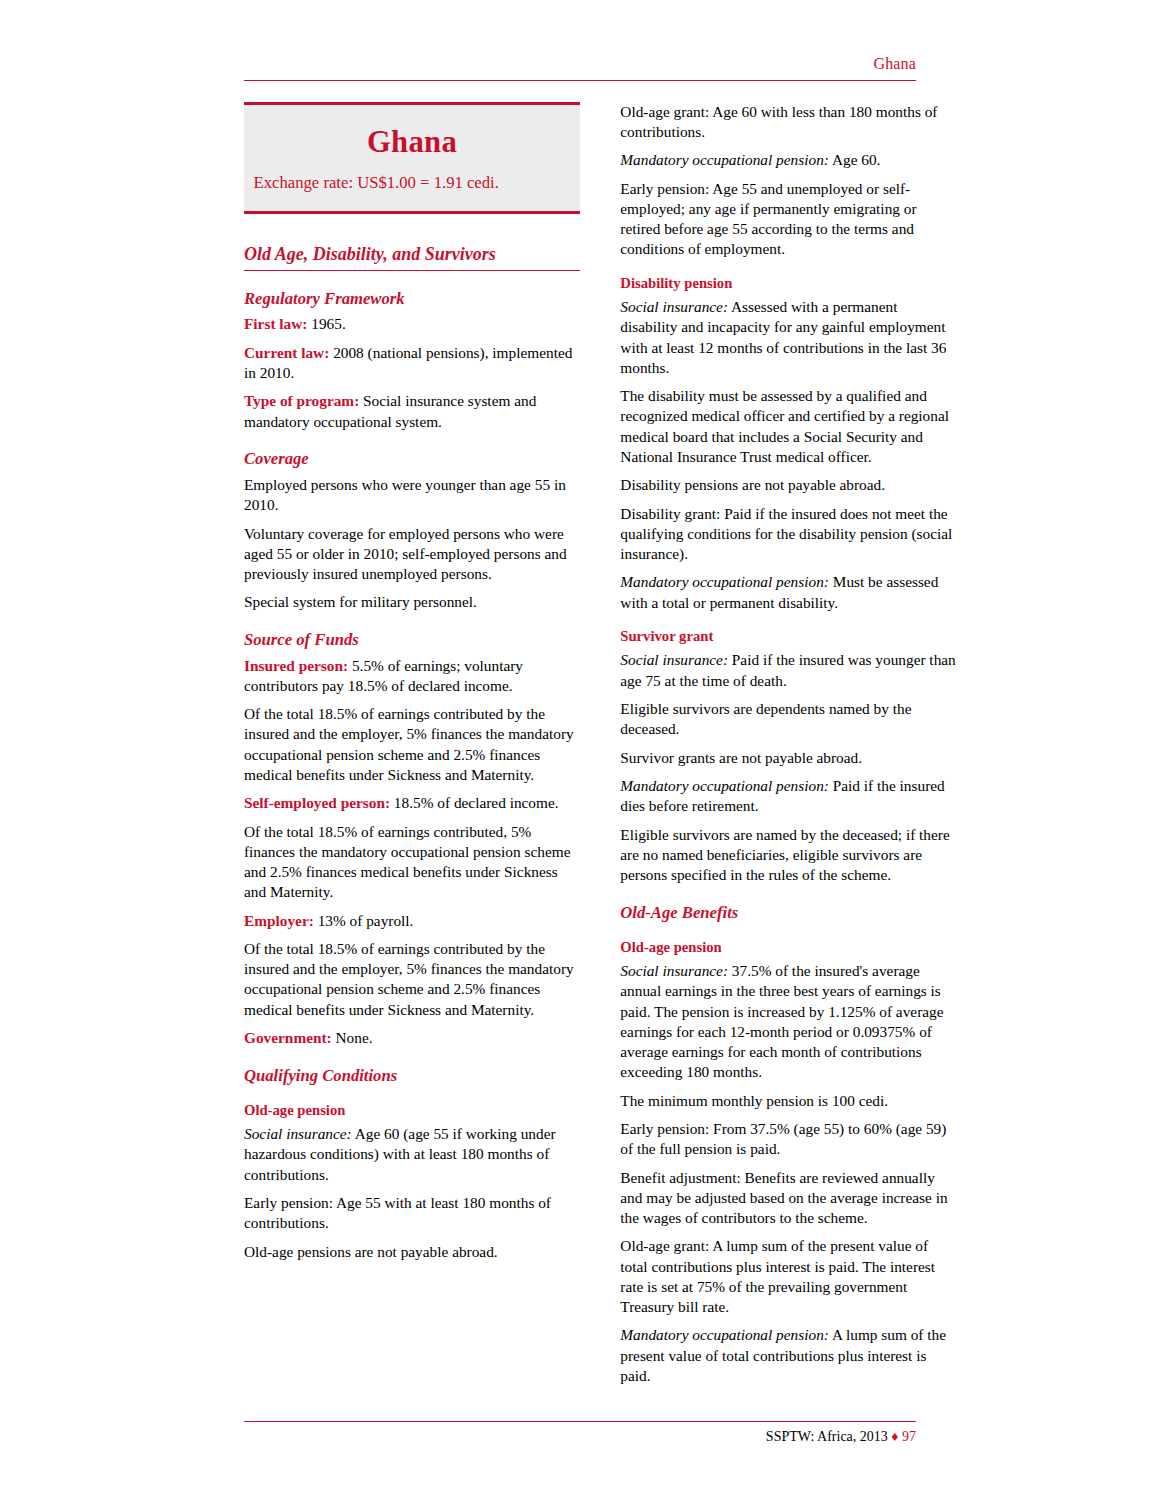Ghana
Ghana
Exchange rate: US$1.00 = 1.91 cedi.
Old Age, Disability, and Survivors
Regulatory Framework
First law: 1965.
Current law: 2008 (national pensions), implemented in 2010.
Type of program: Social insurance system and mandatory occupational system.
Coverage
Employed persons who were younger than age 55 in 2010.
Voluntary coverage for employed persons who were aged 55 or older in 2010; self-employed persons and previously insured unemployed persons.
Special system for military personnel.
Source of Funds
Insured person: 5.5% of earnings; voluntary contributors pay 18.5% of declared income.
Of the total 18.5% of earnings contributed by the insured and the employer, 5% finances the mandatory occupational pension scheme and 2.5% finances medical benefits under Sickness and Maternity.
Self-employed person: 18.5% of declared income.
Of the total 18.5% of earnings contributed, 5% finances the mandatory occupational pension scheme and 2.5% finances medical benefits under Sickness and Maternity.
Employer: 13% of payroll.
Of the total 18.5% of earnings contributed by the insured and the employer, 5% finances the mandatory occupational pension scheme and 2.5% finances medical benefits under Sickness and Maternity.
Government: None.
Qualifying Conditions
Old-age pension
Social insurance: Age 60 (age 55 if working under hazardous conditions) with at least 180 months of contributions.
Early pension: Age 55 with at least 180 months of contributions.
Old-age pensions are not payable abroad.
Old-age grant: Age 60 with less than 180 months of contributions.
Mandatory occupational pension: Age 60.
Early pension: Age 55 and unemployed or self-employed; any age if permanently emigrating or retired before age 55 according to the terms and conditions of employment.
Disability pension
Social insurance: Assessed with a permanent disability and incapacity for any gainful employment with at least 12 months of contributions in the last 36 months.
The disability must be assessed by a qualified and recognized medical officer and certified by a regional medical board that includes a Social Security and National Insurance Trust medical officer.
Disability pensions are not payable abroad.
Disability grant: Paid if the insured does not meet the qualifying conditions for the disability pension (social insurance).
Mandatory occupational pension: Must be assessed with a total or permanent disability.
Survivor grant
Social insurance: Paid if the insured was younger than age 75 at the time of death.
Eligible survivors are dependents named by the deceased.
Survivor grants are not payable abroad.
Mandatory occupational pension: Paid if the insured dies before retirement.
Eligible survivors are named by the deceased; if there are no named beneficiaries, eligible survivors are persons specified in the rules of the scheme.
Old-Age Benefits
Old-age pension
Social insurance: 37.5% of the insured's average annual earnings in the three best years of earnings is paid. The pension is increased by 1.125% of average earnings for each 12-month period or 0.09375% of average earnings for each month of contributions exceeding 180 months.
The minimum monthly pension is 100 cedi.
Early pension: From 37.5% (age 55) to 60% (age 59) of the full pension is paid.
Benefit adjustment: Benefits are reviewed annually and may be adjusted based on the average increase in the wages of contributors to the scheme.
Old-age grant: A lump sum of the present value of total contributions plus interest is paid. The interest rate is set at 75% of the prevailing government Treasury bill rate.
Mandatory occupational pension: A lump sum of the present value of total contributions plus interest is paid.
SSPTW: Africa, 2013 ♦ 97